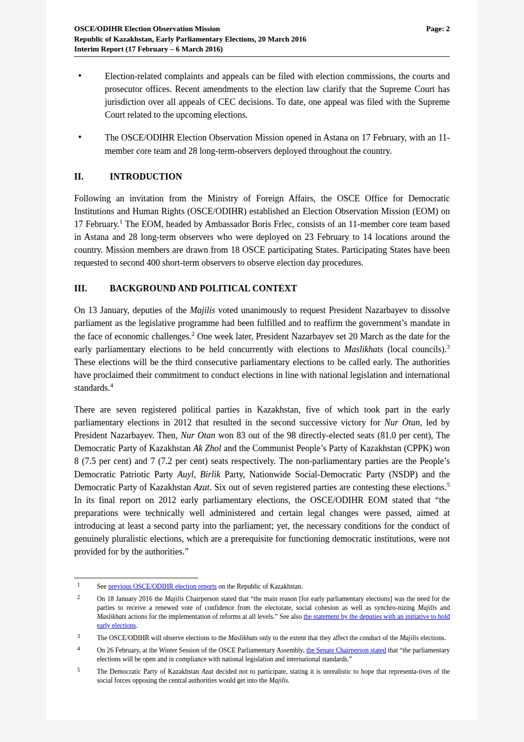OSCE/ODIHR Election Observation Mission Page: 2
Republic of Kazakhstan, Early Parliamentary Elections, 20 March 2016
Interim Report (17 February – 6 March 2016)
Election-related complaints and appeals can be filed with election commissions, the courts and prosecutor offices. Recent amendments to the election law clarify that the Supreme Court has jurisdiction over all appeals of CEC decisions. To date, one appeal was filed with the Supreme Court related to the upcoming elections.
The OSCE/ODIHR Election Observation Mission opened in Astana on 17 February, with an 11-member core team and 28 long-term-observers deployed throughout the country.
II. INTRODUCTION
Following an invitation from the Ministry of Foreign Affairs, the OSCE Office for Democratic Institutions and Human Rights (OSCE/ODIHR) established an Election Observation Mission (EOM) on 17 February.1 The EOM, headed by Ambassador Boris Frlec, consists of an 11-member core team based in Astana and 28 long-term observers who were deployed on 23 February to 14 locations around the country. Mission members are drawn from 18 OSCE participating States. Participating States have been requested to second 400 short-term observers to observe election day procedures.
III. BACKGROUND AND POLITICAL CONTEXT
On 13 January, deputies of the Majilis voted unanimously to request President Nazarbayev to dissolve parliament as the legislative programme had been fulfilled and to reaffirm the government’s mandate in the face of economic challenges.2 One week later, President Nazarbayev set 20 March as the date for the early parliamentary elections to be held concurrently with elections to Maslikhats (local councils).3 These elections will be the third consecutive parliamentary elections to be called early. The authorities have proclaimed their commitment to conduct elections in line with national legislation and international standards.4
There are seven registered political parties in Kazakhstan, five of which took part in the early parliamentary elections in 2012 that resulted in the second successive victory for Nur Otan, led by President Nazarbayev. Then, Nur Otan won 83 out of the 98 directly-elected seats (81.0 per cent), The Democratic Party of Kazakhstan Ak Zhol and the Communist People’s Party of Kazakhstan (CPPK) won 8 (7.5 per cent) and 7 (7.2 per cent) seats respectively. The non-parliamentary parties are the People’s Democratic Patriotic Party Auyl, Birlik Party, Nationwide Social-Democratic Party (NSDP) and the Democratic Party of Kazakhstan Azat. Six out of seven registered parties are contesting these elections.5 In its final report on 2012 early parliamentary elections, the OSCE/ODIHR EOM stated that “the preparations were technically well administered and certain legal changes were passed, aimed at introducing at least a second party into the parliament; yet, the necessary conditions for the conduct of genuinely pluralistic elections, which are a prerequisite for functioning democratic institutions, were not provided for by the authorities.”
See previous OSCE/ODIHR election reports on the Republic of Kazakhstan.
On 18 January 2016 the Majilis Chairperson stated that “the main reason [for early parliamentary elections] was the need for the parties to receive a renewed vote of confidence from the electorate, social cohesion as well as synchro-nizing Majilis and Maslikhats actions for the implementation of reforms at all levels.” See also the statement by the deputies with an initiative to hold early elections.
The OSCE/ODIHR will observe elections to the Maslikhats only to the extent that they affect the conduct of the Majilis elections.
On 26 February, at the Winter Session of the OSCE Parliamentary Assembly, the Senate Chairperson stated that “the parliamentary elections will be open and in compliance with national legislation and international standards.”
The Democratic Party of Kazakhstan Azat decided not to participate, stating it is unrealistic to hope that representa-tives of the social forces opposing the central authorities would get into the Majilis.